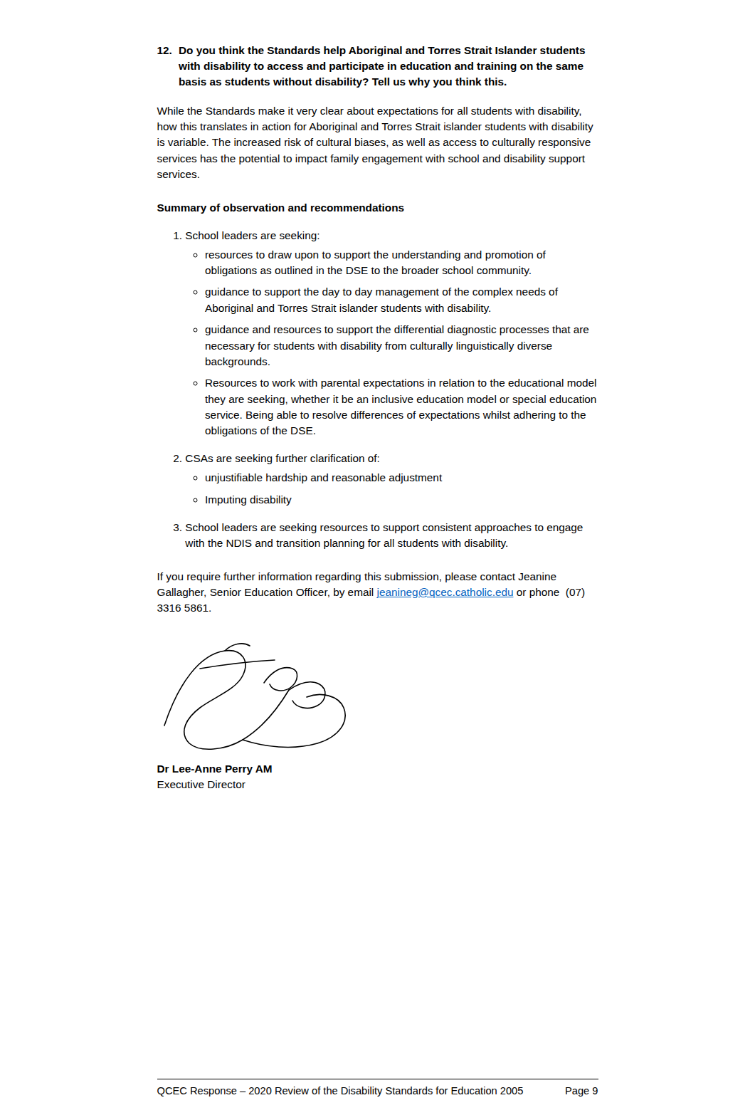12. Do you think the Standards help Aboriginal and Torres Strait Islander students with disability to access and participate in education and training on the same basis as students without disability? Tell us why you think this.
While the Standards make it very clear about expectations for all students with disability, how this translates in action for Aboriginal and Torres Strait islander students with disability is variable. The increased risk of cultural biases, as well as access to culturally responsive services has the potential to impact family engagement with school and disability support services.
Summary of observation and recommendations
School leaders are seeking:
resources to draw upon to support the understanding and promotion of obligations as outlined in the DSE to the broader school community.
guidance to support the day to day management of the complex needs of Aboriginal and Torres Strait islander students with disability.
guidance and resources to support the differential diagnostic processes that are necessary for students with disability from culturally linguistically diverse backgrounds.
Resources to work with parental expectations in relation to the educational model they are seeking, whether it be an inclusive education model or special education service. Being able to resolve differences of expectations whilst adhering to the obligations of the DSE.
CSAs are seeking further clarification of:
unjustifiable hardship and reasonable adjustment
Imputing disability
School leaders are seeking resources to support consistent approaches to engage with the NDIS and transition planning for all students with disability.
If you require further information regarding this submission, please contact Jeanine Gallagher, Senior Education Officer, by email jeanineg@qcec.catholic.edu or phone (07) 3316 5861.
Dr Lee-Anne Perry AM
Executive Director
QCEC Response – 2020 Review of the Disability Standards for Education 2005 Page 9